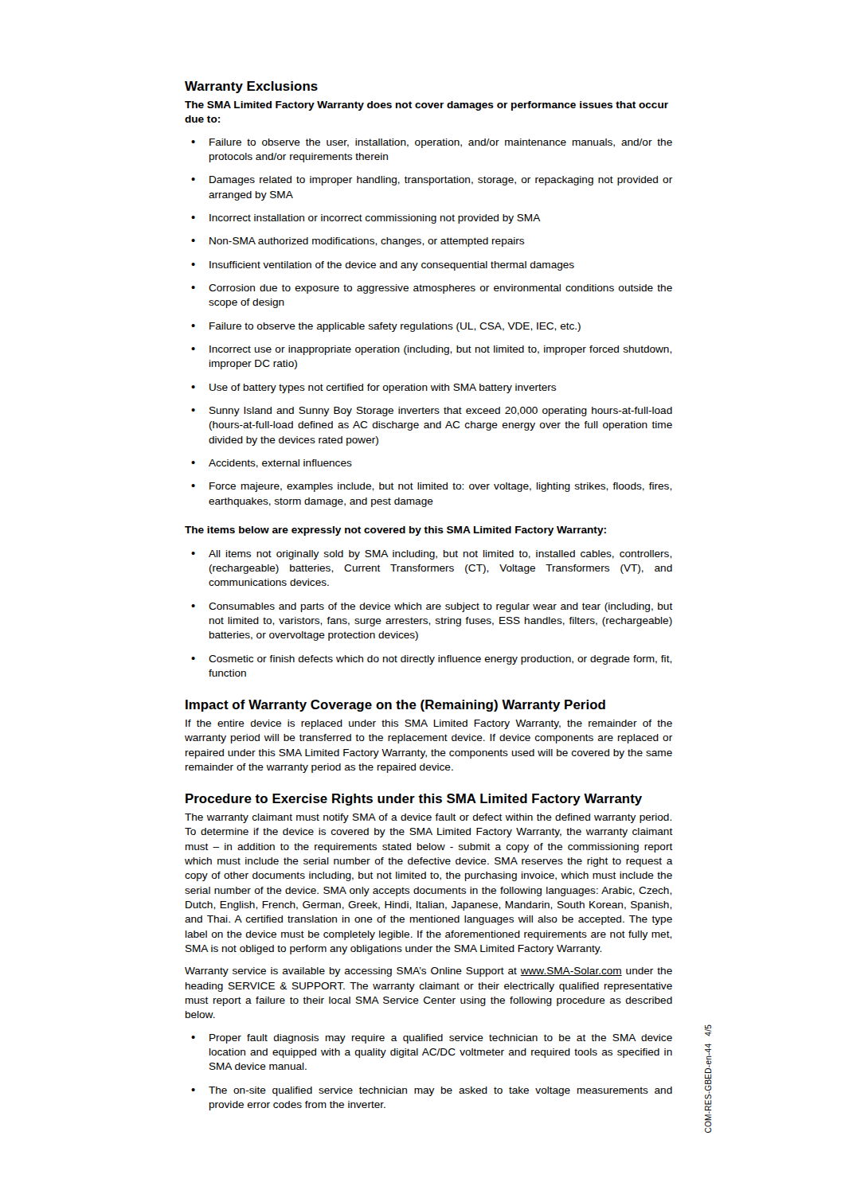Warranty Exclusions
The SMA Limited Factory Warranty does not cover damages or performance issues that occur due to:
Failure to observe the user, installation, operation, and/or maintenance manuals, and/or the protocols and/or requirements therein
Damages related to improper handling, transportation, storage, or repackaging not provided or arranged by SMA
Incorrect installation or incorrect commissioning not provided by SMA
Non-SMA authorized modifications, changes, or attempted repairs
Insufficient ventilation of the device and any consequential thermal damages
Corrosion due to exposure to aggressive atmospheres or environmental conditions outside the scope of design
Failure to observe the applicable safety regulations (UL, CSA, VDE, IEC, etc.)
Incorrect use or inappropriate operation (including, but not limited to, improper forced shutdown, improper DC ratio)
Use of battery types not certified for operation with SMA battery inverters
Sunny Island and Sunny Boy Storage inverters that exceed 20,000 operating hours-at-full-load (hours-at-full-load defined as AC discharge and AC charge energy over the full operation time divided by the devices rated power)
Accidents, external influences
Force majeure, examples include, but not limited to: over voltage, lighting strikes, floods, fires, earthquakes, storm damage, and pest damage
The items below are expressly not covered by this SMA Limited Factory Warranty:
All items not originally sold by SMA including, but not limited to, installed cables, controllers, (rechargeable) batteries, Current Transformers (CT), Voltage Transformers (VT), and communications devices.
Consumables and parts of the device which are subject to regular wear and tear (including, but not limited to, varistors, fans, surge arresters, string fuses, ESS handles, filters, (rechargeable) batteries, or overvoltage protection devices)
Cosmetic or finish defects which do not directly influence energy production, or degrade form, fit, function
Impact of Warranty Coverage on the (Remaining) Warranty Period
If the entire device is replaced under this SMA Limited Factory Warranty, the remainder of the warranty period will be transferred to the replacement device. If device components are replaced or repaired under this SMA Limited Factory Warranty, the components used will be covered by the same remainder of the warranty period as the repaired device.
Procedure to Exercise Rights under this SMA Limited Factory Warranty
The warranty claimant must notify SMA of a device fault or defect within the defined warranty period. To determine if the device is covered by the SMA Limited Factory Warranty, the warranty claimant must – in addition to the requirements stated below - submit a copy of the commissioning report which must include the serial number of the defective device. SMA reserves the right to request a copy of other documents including, but not limited to, the purchasing invoice, which must include the serial number of the device. SMA only accepts documents in the following languages: Arabic, Czech, Dutch, English, French, German, Greek, Hindi, Italian, Japanese, Mandarin, South Korean, Spanish, and Thai. A certified translation in one of the mentioned languages will also be accepted. The type label on the device must be completely legible. If the aforementioned requirements are not fully met, SMA is not obliged to perform any obligations under the SMA Limited Factory Warranty.
Warranty service is available by accessing SMA’s Online Support at www.SMA-Solar.com under the heading SERVICE & SUPPORT. The warranty claimant or their electrically qualified representative must report a failure to their local SMA Service Center using the following procedure as described below.
Proper fault diagnosis may require a qualified service technician to be at the SMA device location and equipped with a quality digital AC/DC voltmeter and required tools as specified in SMA device manual.
The on-site qualified service technician may be asked to take voltage measurements and provide error codes from the inverter.
COM-RES-GBED-en-44 4/5